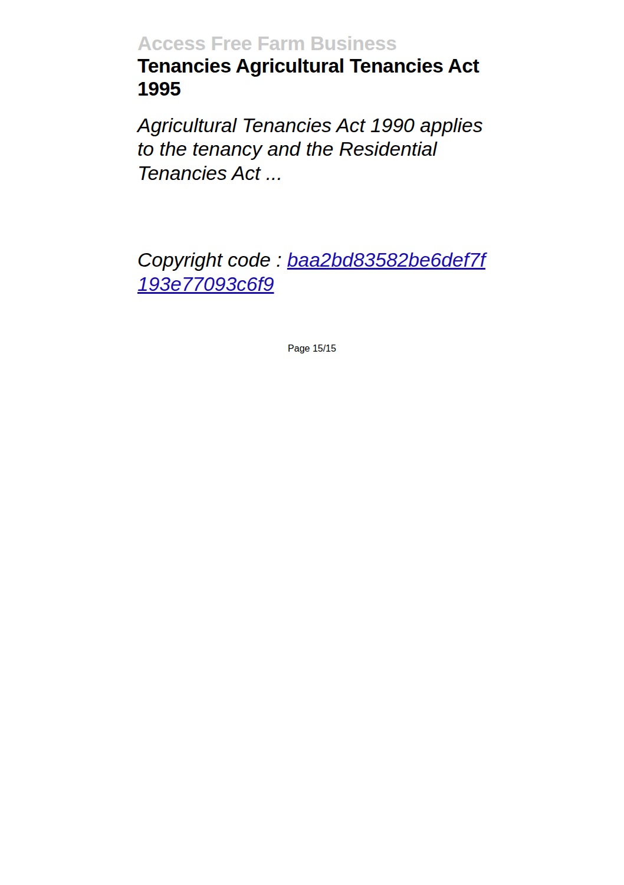Access Free Farm Business Tenancies Agricultural Tenancies Act 1995
Agricultural Tenancies Act 1990 applies to the tenancy and the Residential Tenancies Act ...
Copyright code : baa2bd83582be6def7f193e77093c6f9
Page 15/15